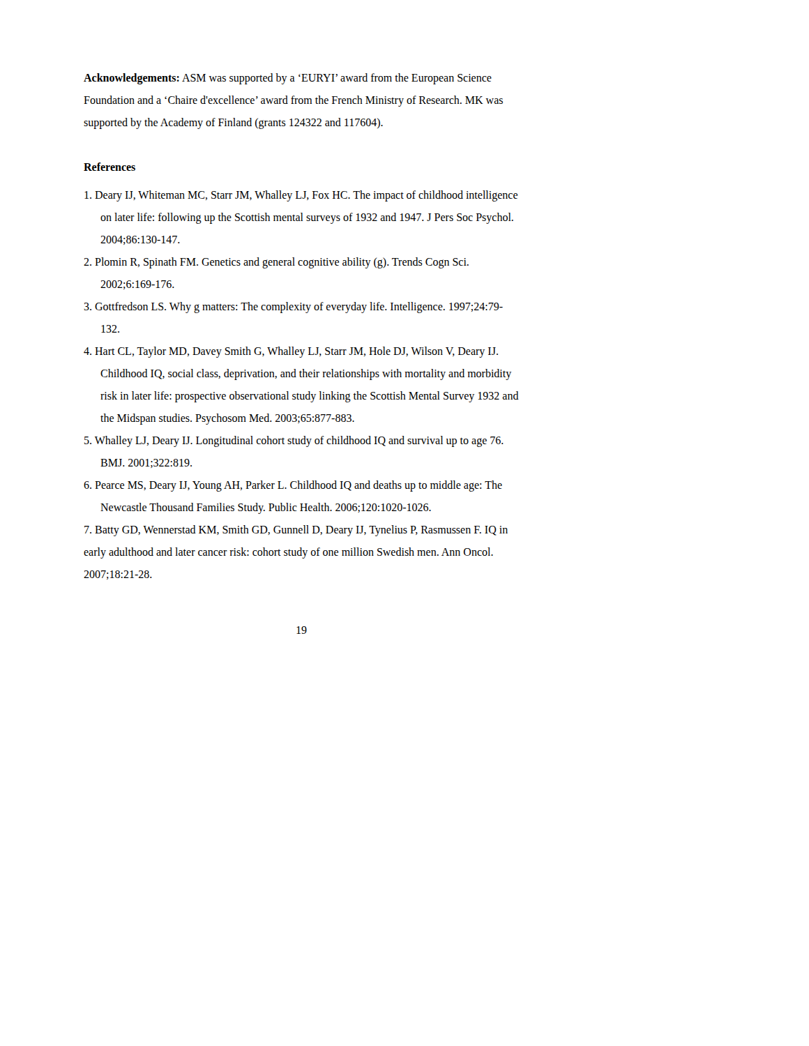Acknowledgements: ASM was supported by a ‘EURYI’ award from the European Science Foundation and a ‘Chaire d'excellence’ award from the French Ministry of Research. MK was supported by the Academy of Finland (grants 124322 and 117604).
References
1. Deary IJ, Whiteman MC, Starr JM, Whalley LJ, Fox HC. The impact of childhood intelligence on later life: following up the Scottish mental surveys of 1932 and 1947. J Pers Soc Psychol. 2004;86:130-147.
2. Plomin R, Spinath FM. Genetics and general cognitive ability (g). Trends Cogn Sci. 2002;6:169-176.
3. Gottfredson LS. Why g matters: The complexity of everyday life. Intelligence. 1997;24:79-132.
4. Hart CL, Taylor MD, Davey Smith G, Whalley LJ, Starr JM, Hole DJ, Wilson V, Deary IJ. Childhood IQ, social class, deprivation, and their relationships with mortality and morbidity risk in later life: prospective observational study linking the Scottish Mental Survey 1932 and the Midspan studies. Psychosom Med. 2003;65:877-883.
5. Whalley LJ, Deary IJ. Longitudinal cohort study of childhood IQ and survival up to age 76. BMJ. 2001;322:819.
6. Pearce MS, Deary IJ, Young AH, Parker L. Childhood IQ and deaths up to middle age: The Newcastle Thousand Families Study. Public Health. 2006;120:1020-1026.
7. Batty GD, Wennerstad KM, Smith GD, Gunnell D, Deary IJ, Tynelius P, Rasmussen F. IQ in early adulthood and later cancer risk: cohort study of one million Swedish men. Ann Oncol. 2007;18:21-28.
19